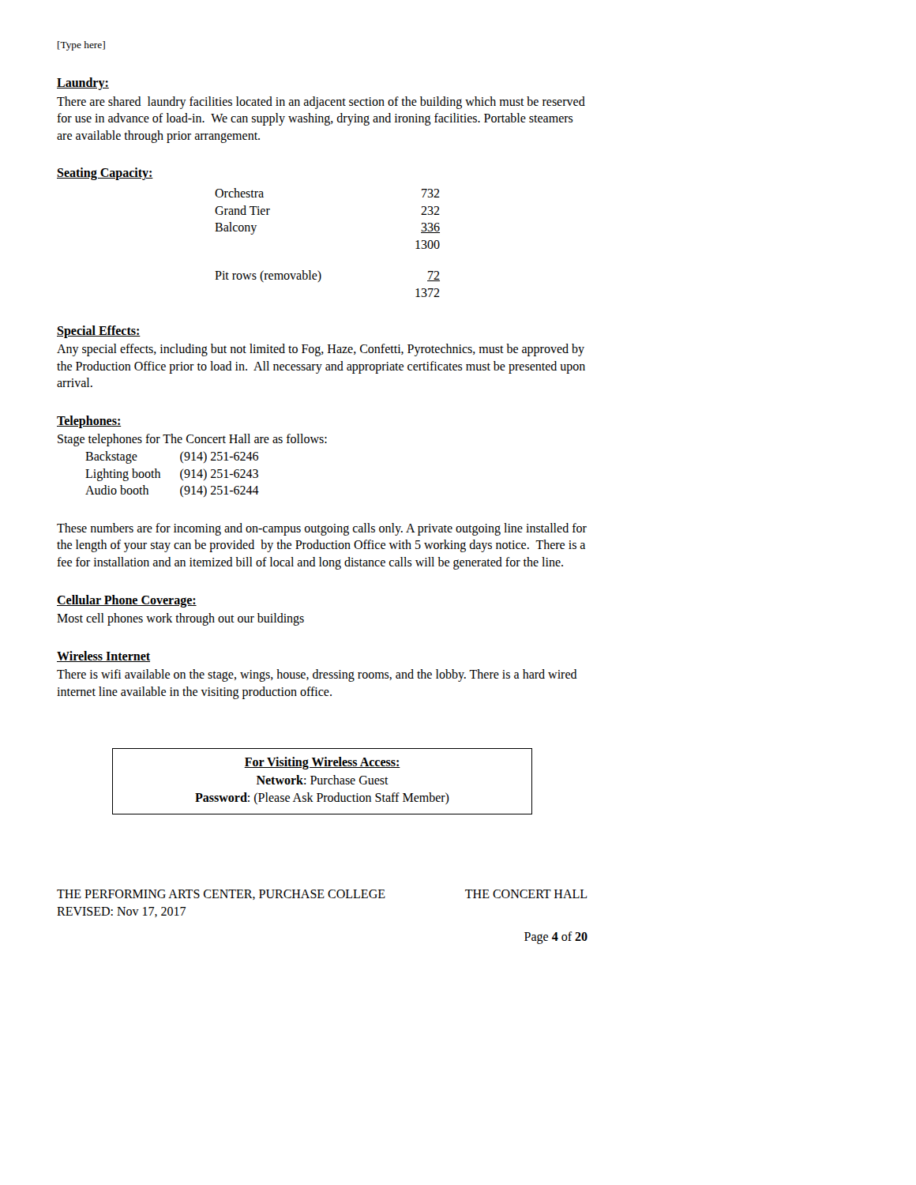[Type here]
Laundry:
There are shared laundry facilities located in an adjacent section of the building which must be reserved for use in advance of load-in. We can supply washing, drying and ironing facilities. Portable steamers are available through prior arrangement.
Seating Capacity:
| Orchestra | 732 |
| Grand Tier | 232 |
| Balcony | 336 |
| | 1300 |
| Pit rows (removable) | 72 |
| | 1372 |
Special Effects:
Any special effects, including but not limited to Fog, Haze, Confetti, Pyrotechnics, must be approved by the Production Office prior to load in. All necessary and appropriate certificates must be presented upon arrival.
Telephones:
Stage telephones for The Concert Hall are as follows:
| Backstage | (914) 251-6246 |
| Lighting booth | (914) 251-6243 |
| Audio booth | (914) 251-6244 |
These numbers are for incoming and on-campus outgoing calls only. A private outgoing line installed for the length of your stay can be provided by the Production Office with 5 working days notice. There is a fee for installation and an itemized bill of local and long distance calls will be generated for the line.
Cellular Phone Coverage:
Most cell phones work through out our buildings
Wireless Internet
There is wifi available on the stage, wings, house, dressing rooms, and the lobby. There is a hard wired internet line available in the visiting production office.
For Visiting Wireless Access:
Network: Purchase Guest
Password: (Please Ask Production Staff Member)
THE PERFORMING ARTS CENTER, PURCHASE COLLEGE
THE CONCERT HALL
REVISED: Nov 17, 2017
Page 4 of 20